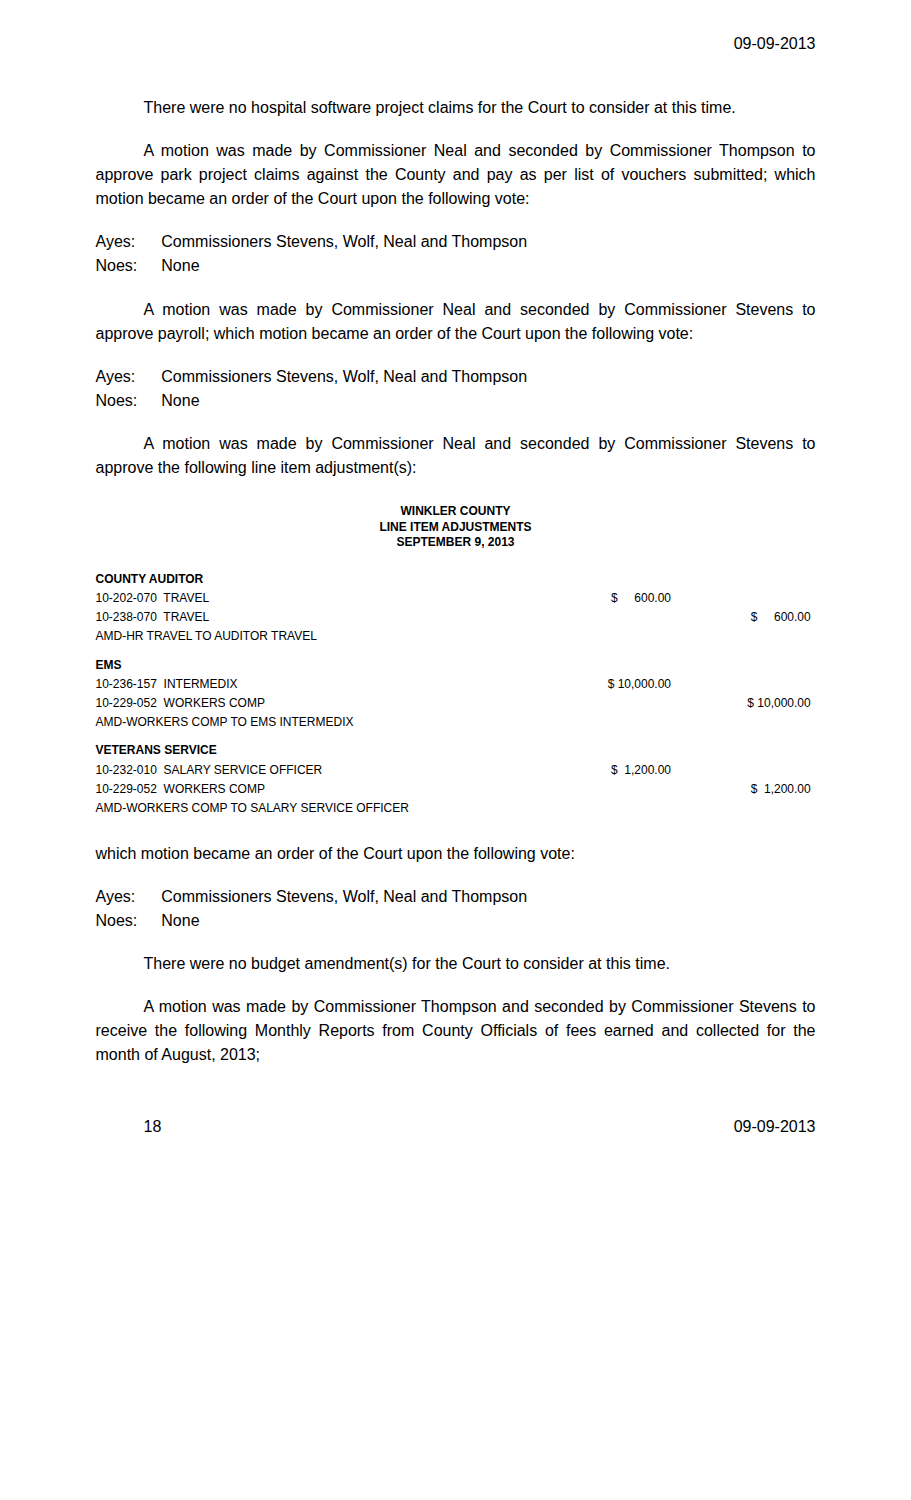09-09-2013
There were no hospital software project claims for the Court to consider at this time.
A motion was made by Commissioner Neal and seconded by Commissioner Thompson to approve park project claims against the County and pay as per list of vouchers submitted; which motion became an order of the Court upon the following vote:
| Ayes: | Commissioners Stevens, Wolf, Neal and Thompson |
| Noes: | None |
A motion was made by Commissioner Neal and seconded by Commissioner Stevens to approve payroll; which motion became an order of the Court upon the following vote:
| Ayes: | Commissioners Stevens, Wolf, Neal and Thompson |
| Noes: | None |
A motion was made by Commissioner Neal and seconded by Commissioner Stevens to approve the following line item adjustment(s):
WINKLER COUNTY
LINE ITEM ADJUSTMENTS
SEPTEMBER 9, 2013
| COUNTY AUDITOR |
| 10-202-070 TRAVEL | $ 600.00 | |
| 10-238-070 TRAVEL | | $ 600.00 |
| AMD-HR TRAVEL TO AUDITOR TRAVEL |
| EMS |
| 10-236-157 INTERMEDIX | $ 10,000.00 | |
| 10-229-052 WORKERS COMP | | $ 10,000.00 |
| AMD-WORKERS COMP TO EMS INTERMEDIX |
| VETERANS SERVICE |
| 10-232-010 SALARY SERVICE OFFICER | $ 1,200.00 | |
| 10-229-052 WORKERS COMP | | $ 1,200.00 |
| AMD-WORKERS COMP TO SALARY SERVICE OFFICER |
which motion became an order of the Court upon the following vote:
| Ayes: | Commissioners Stevens, Wolf, Neal and Thompson |
| Noes: | None |
There were no budget amendment(s) for the Court to consider at this time.
A motion was made by Commissioner Thompson and seconded by Commissioner Stevens to receive the following Monthly Reports from County Officials of fees earned and collected for the month of August, 2013;
18 09-09-2013